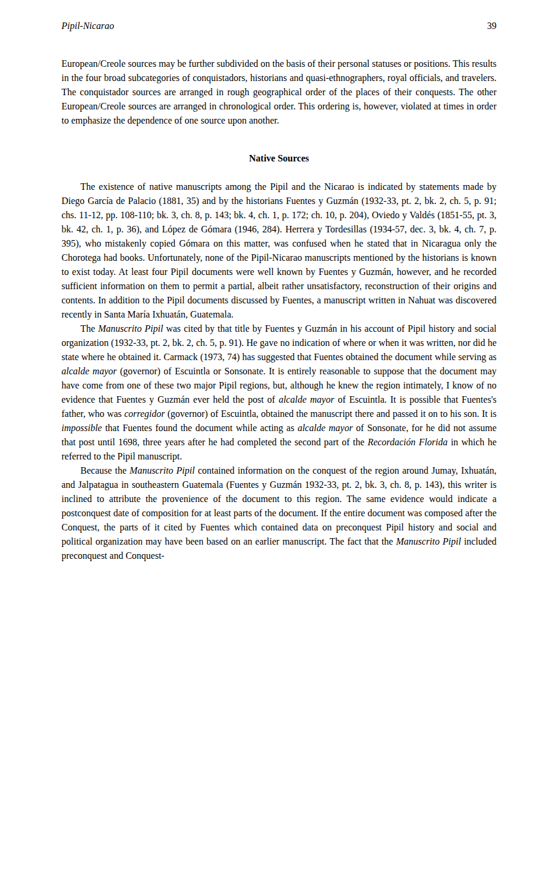Pipil-Nicarao 39
European/Creole sources may be further subdivided on the basis of their personal statuses or positions. This results in the four broad subcategories of conquistadors, historians and quasi-ethnographers, royal officials, and travelers. The conquistador sources are arranged in rough geographical order of the places of their conquests. The other European/Creole sources are arranged in chronological order. This ordering is, however, violated at times in order to emphasize the dependence of one source upon another.
Native Sources
The existence of native manuscripts among the Pipil and the Nicarao is indicated by statements made by Diego García de Palacio (1881, 35) and by the historians Fuentes y Guzmán (1932-33, pt. 2, bk. 2, ch. 5, p. 91; chs. 11-12, pp. 108-110; bk. 3, ch. 8, p. 143; bk. 4, ch. 1, p. 172; ch. 10, p. 204), Oviedo y Valdés (1851-55, pt. 3, bk. 42, ch. 1, p. 36), and López de Gómara (1946, 284). Herrera y Tordesillas (1934-57, dec. 3, bk. 4, ch. 7, p. 395), who mistakenly copied Gómara on this matter, was confused when he stated that in Nicaragua only the Chorotega had books. Unfortunately, none of the Pipil-Nicarao manuscripts mentioned by the historians is known to exist today. At least four Pipil documents were well known by Fuentes y Guzmán, however, and he recorded sufficient information on them to permit a partial, albeit rather unsatisfactory, reconstruction of their origins and contents. In addition to the Pipil documents discussed by Fuentes, a manuscript written in Nahuat was discovered recently in Santa María Ixhuatán, Guatemala.
The Manuscrito Pipil was cited by that title by Fuentes y Guzmán in his account of Pipil history and social organization (1932-33, pt. 2, bk. 2, ch. 5, p. 91). He gave no indication of where or when it was written, nor did he state where he obtained it. Carmack (1973, 74) has suggested that Fuentes obtained the document while serving as alcalde mayor (governor) of Escuintla or Sonsonate. It is entirely reasonable to suppose that the document may have come from one of these two major Pipil regions, but, although he knew the region intimately, I know of no evidence that Fuentes y Guzmán ever held the post of alcalde mayor of Escuintla. It is possible that Fuentes's father, who was corregidor (governor) of Escuintla, obtained the manuscript there and passed it on to his son. It is impossible that Fuentes found the document while acting as alcalde mayor of Sonsonate, for he did not assume that post until 1698, three years after he had completed the second part of the Recordación Florida in which he referred to the Pipil manuscript.
Because the Manuscrito Pipil contained information on the conquest of the region around Jumay, Ixhuatán, and Jalpatagua in southeastern Guatemala (Fuentes y Guzmán 1932-33, pt. 2, bk. 3, ch. 8, p. 143), this writer is inclined to attribute the provenience of the document to this region. The same evidence would indicate a postconquest date of composition for at least parts of the document. If the entire document was composed after the Conquest, the parts of it cited by Fuentes which contained data on preconquest Pipil history and social and political organization may have been based on an earlier manuscript. The fact that the Manuscrito Pipil included preconquest and Conquest-